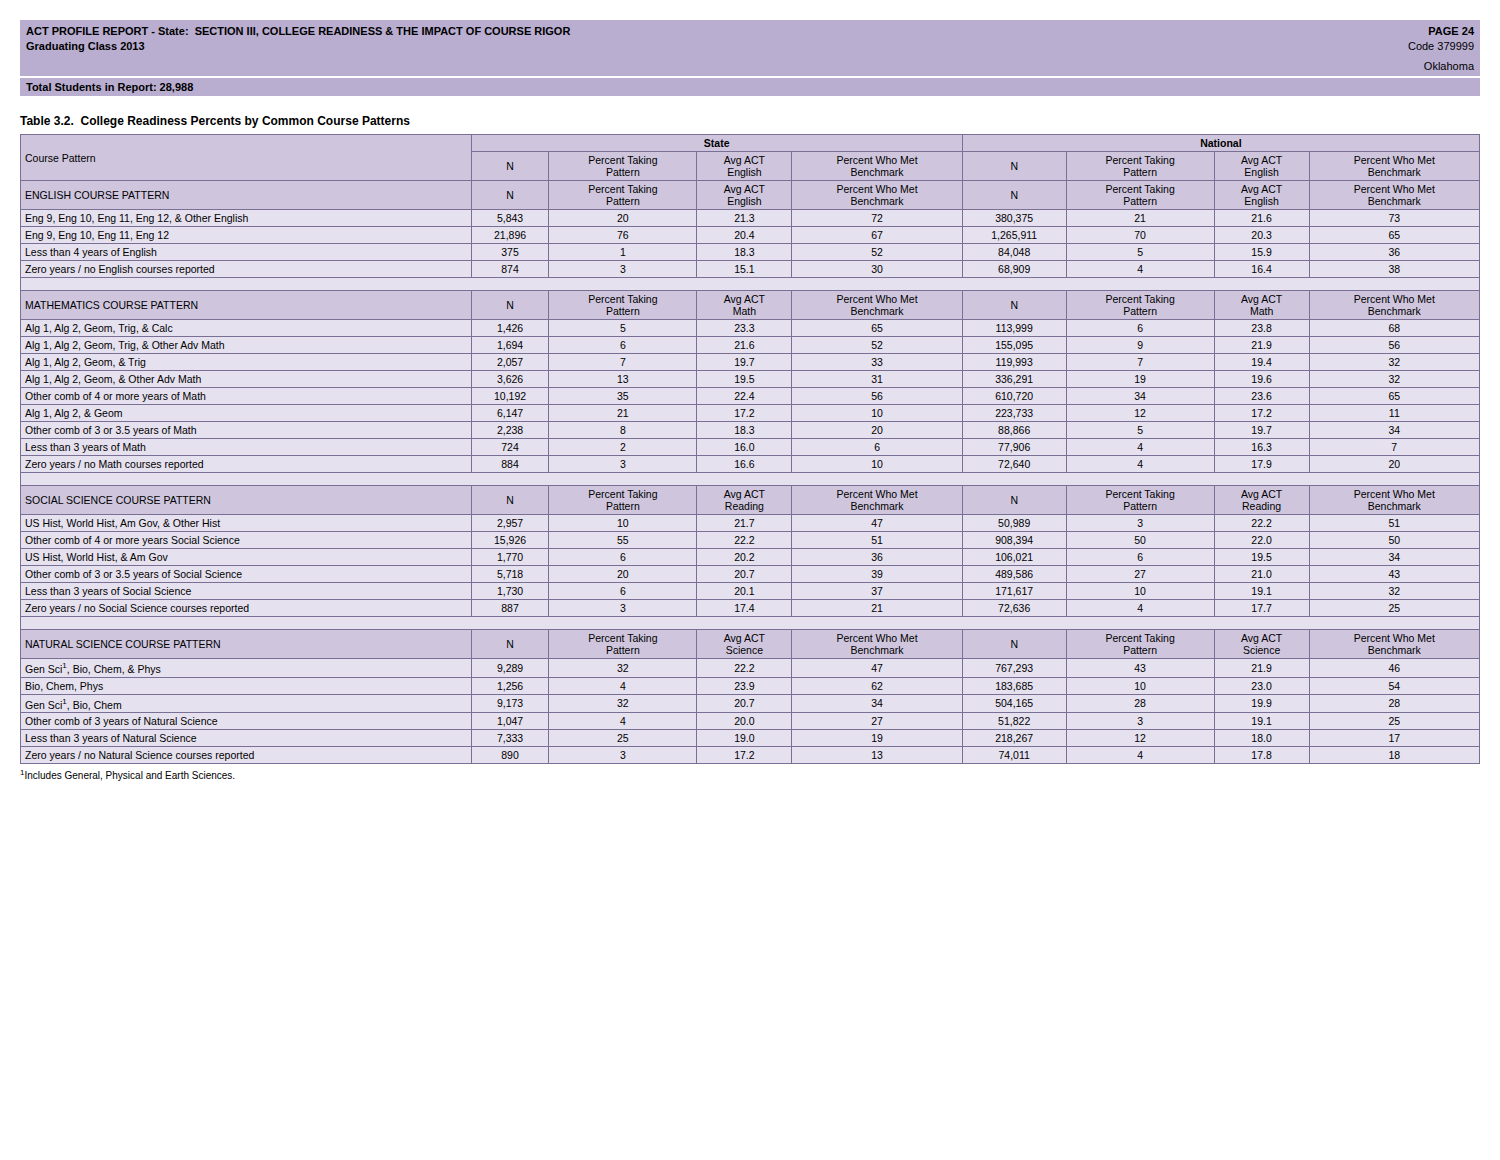ACT PROFILE REPORT - State: SECTION III, COLLEGE READINESS & THE IMPACT OF COURSE RIGOR
Graduating Class 2013
PAGE 24
Code 379999
Oklahoma
Total Students in Report: 28,988
Table 3.2. College Readiness Percents by Common Course Patterns
| Course Pattern | State | National |
| --- | --- | --- |
| N | Percent Taking Pattern | Avg ACT English | Percent Who Met Benchmark | N | Percent Taking Pattern | Avg ACT English | Percent Who Met Benchmark |
| ENGLISH COURSE PATTERN | N | Percent Taking Pattern | Avg ACT English | Percent Who Met Benchmark | N | Percent Taking Pattern | Avg ACT English | Percent Who Met Benchmark |
| Eng 9, Eng 10, Eng 11, Eng 12, & Other English | 5,843 | 20 | 21.3 | 72 | 380,375 | 21 | 21.6 | 73 |
| Eng 9, Eng 10, Eng 11, Eng 12 | 21,896 | 76 | 20.4 | 67 | 1,265,911 | 70 | 20.3 | 65 |
| Less than 4 years of English | 375 | 1 | 18.3 | 52 | 84,048 | 5 | 15.9 | 36 |
| Zero years / no English courses reported | 874 | 3 | 15.1 | 30 | 68,909 | 4 | 16.4 | 38 |
| MATHEMATICS COURSE PATTERN | N | Percent Taking Pattern | Avg ACT Math | Percent Who Met Benchmark | N | Percent Taking Pattern | Avg ACT Math | Percent Who Met Benchmark |
| Alg 1, Alg 2, Geom, Trig, & Calc | 1,426 | 5 | 23.3 | 65 | 113,999 | 6 | 23.8 | 68 |
| Alg 1, Alg 2, Geom, Trig, & Other Adv Math | 1,694 | 6 | 21.6 | 52 | 155,095 | 9 | 21.9 | 56 |
| Alg 1, Alg 2, Geom, & Trig | 2,057 | 7 | 19.7 | 33 | 119,993 | 7 | 19.4 | 32 |
| Alg 1, Alg 2, Geom, & Other Adv Math | 3,626 | 13 | 19.5 | 31 | 336,291 | 19 | 19.6 | 32 |
| Other comb of 4 or more years of Math | 10,192 | 35 | 22.4 | 56 | 610,720 | 34 | 23.6 | 65 |
| Alg 1, Alg 2, & Geom | 6,147 | 21 | 17.2 | 10 | 223,733 | 12 | 17.2 | 11 |
| Other comb of 3 or 3.5 years of Math | 2,238 | 8 | 18.3 | 20 | 88,866 | 5 | 19.7 | 34 |
| Less than 3 years of Math | 724 | 2 | 16.0 | 6 | 77,906 | 4 | 16.3 | 7 |
| Zero years / no Math courses reported | 884 | 3 | 16.6 | 10 | 72,640 | 4 | 17.9 | 20 |
| SOCIAL SCIENCE COURSE PATTERN | N | Percent Taking Pattern | Avg ACT Reading | Percent Who Met Benchmark | N | Percent Taking Pattern | Avg ACT Reading | Percent Who Met Benchmark |
| US Hist, World Hist, Am Gov, & Other Hist | 2,957 | 10 | 21.7 | 47 | 50,989 | 3 | 22.2 | 51 |
| Other comb of 4 or more years Social Science | 15,926 | 55 | 22.2 | 51 | 908,394 | 50 | 22.0 | 50 |
| US Hist, World Hist, & Am Gov | 1,770 | 6 | 20.2 | 36 | 106,021 | 6 | 19.5 | 34 |
| Other comb of 3 or 3.5 years of Social Science | 5,718 | 20 | 20.7 | 39 | 489,586 | 27 | 21.0 | 43 |
| Less than 3 years of Social Science | 1,730 | 6 | 20.1 | 37 | 171,617 | 10 | 19.1 | 32 |
| Zero years / no Social Science courses reported | 887 | 3 | 17.4 | 21 | 72,636 | 4 | 17.7 | 25 |
| NATURAL SCIENCE COURSE PATTERN | N | Percent Taking Pattern | Avg ACT Science | Percent Who Met Benchmark | N | Percent Taking Pattern | Avg ACT Science | Percent Who Met Benchmark |
| Gen Sci 1 , Bio, Chem, & Phys | 9,289 | 32 | 22.2 | 47 | 767,293 | 43 | 21.9 | 46 |
| Bio, Chem, Phys | 1,256 | 4 | 23.9 | 62 | 183,685 | 10 | 23.0 | 54 |
| Gen Sci 1 , Bio, Chem | 9,173 | 32 | 20.7 | 34 | 504,165 | 28 | 19.9 | 28 |
| Other comb of 3 years of Natural Science | 1,047 | 4 | 20.0 | 27 | 51,822 | 3 | 19.1 | 25 |
| Less than 3 years of Natural Science | 7,333 | 25 | 19.0 | 19 | 218,267 | 12 | 18.0 | 17 |
| Zero years / no Natural Science courses reported | 890 | 3 | 17.2 | 13 | 74,011 | 4 | 17.8 | 18 |
1Includes General, Physical and Earth Sciences.